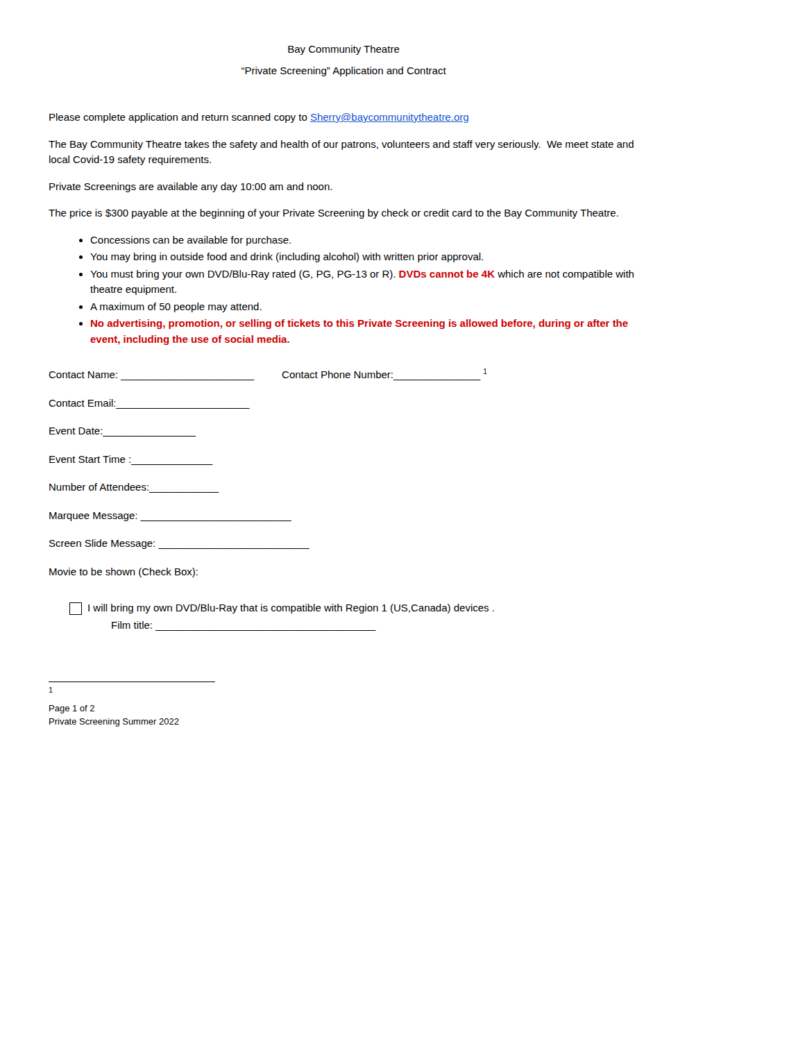Bay Community Theatre
“Private Screening” Application and Contract
Please complete application and return scanned copy to Sherry@baycommunitytheatre.org
The Bay Community Theatre takes the safety and health of our patrons, volunteers and staff very seriously. We meet state and local Covid-19 safety requirements.
Private Screenings are available any day 10:00 am and noon.
The price is $300 payable at the beginning of your Private Screening by check or credit card to the Bay Community Theatre.
Concessions can be available for purchase.
You may bring in outside food and drink (including alcohol) with written prior approval.
You must bring your own DVD/Blu-Ray rated (G, PG, PG-13 or R). DVDs cannot be 4K which are not compatible with theatre equipment.
A maximum of 50 people may attend.
No advertising, promotion, or selling of tickets to this Private Screening is allowed before, during or after the event, including the use of social media.
Contact Name: _______________________ Contact Phone Number:_______________ 1
Contact Email:_______________________
Event Date:________________
Event Start Time :______________
Number of Attendees:____________
Marquee Message: __________________________
Screen Slide Message: __________________________
Movie to be shown (Check Box):
I will bring my own DVD/Blu-Ray that is compatible with Region 1 (US,Canada) devices .
Film title: ______________________________________
1
Page 1 of 2
Private Screening Summer 2022